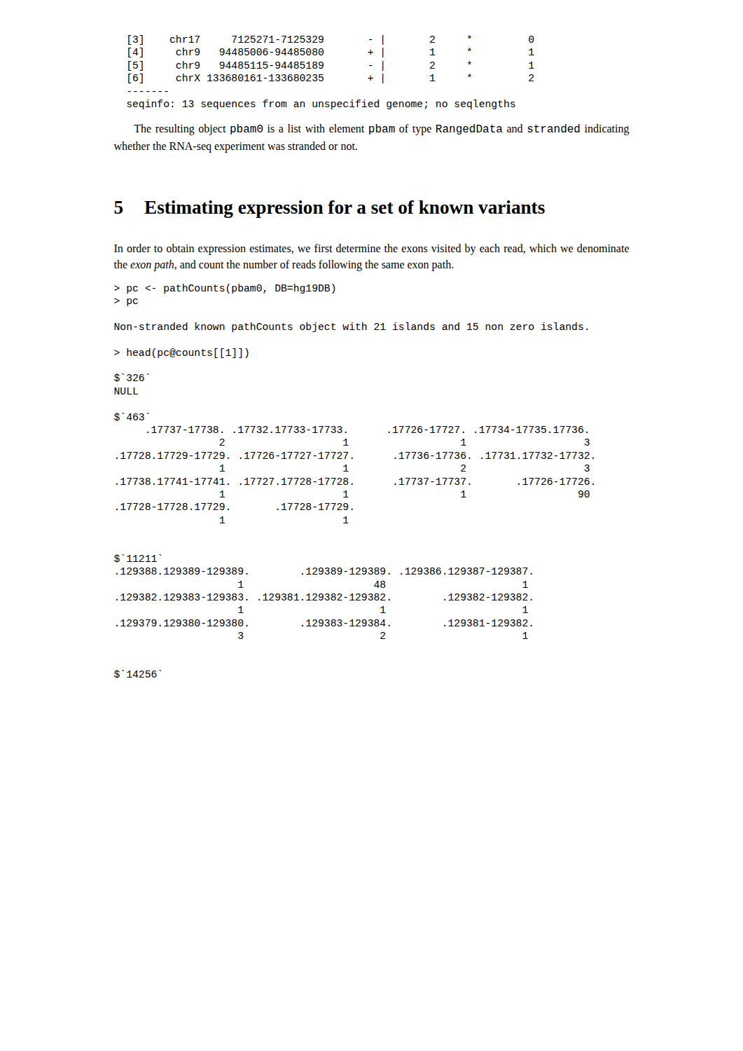[3]    chr17     7125271-7125329       - |       2     *         0
  [4]     chr9   94485006-94485080       + |       1     *         1
  [5]     chr9   94485115-94485189       - |       2     *         1
  [6]     chrX 133680161-133680235       + |       1     *         2
  -------
  seqinfo: 13 sequences from an unspecified genome; no seqlengths
The resulting object pbam0 is a list with element pbam of type RangedData and stranded indicating whether the RNA-seq experiment was stranded or not.
5 Estimating expression for a set of known variants
In order to obtain expression estimates, we first determine the exons visited by each read, which we denominate the exon path, and count the number of reads following the same exon path.
> pc <- pathCounts(pbam0, DB=hg19DB)
> pc

Non-stranded known pathCounts object with 21 islands and 15 non zero islands.

> head(pc@counts[[1]])

$`326`
NULL

$`463`
     .17737-17738. .17732.17733-17733.      .17726-17727. .17734-17735.17736.
                 2                   1                  1                   3
.17728.17729-17729. .17726-17727-17727.      .17736-17736. .17731.17732-17732.
                 1                   1                  2                   3
.17738.17741-17741. .17727.17728-17728.      .17737-17737.       .17726-17726.
                 1                   1                  1                  90
.17728-17728.17729.       .17728-17729.
                 1                   1


$`11211`
.129388.129389-129389.        .129389-129389. .129386.129387-129387.
                    1                     48                      1
.129382.129383-129383. .129381.129382-129382.        .129382-129382.
                    1                      1                      1
.129379.129380-129380.        .129383-129384.        .129381-129382.
                    3                      2                      1


$`14256`